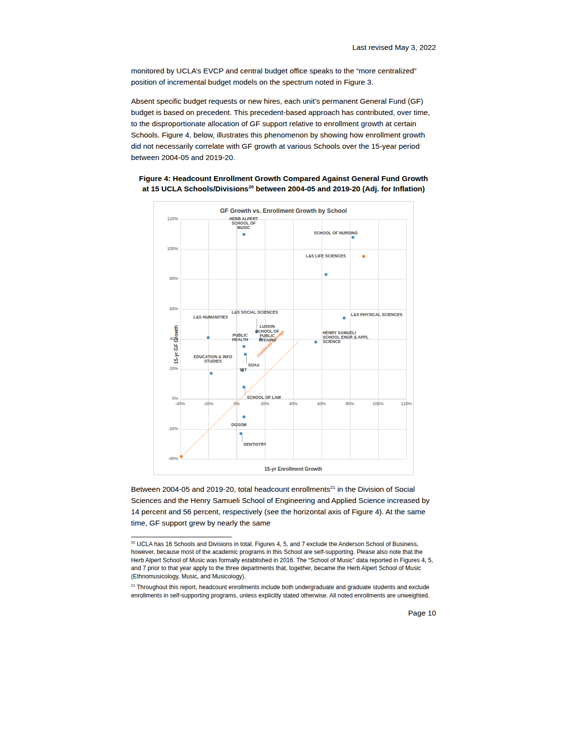Last revised May 3, 2022
monitored by UCLA’s EVCP and central budget office speaks to the “more centralized” position of incremental budget models on the spectrum noted in Figure 3.
Absent specific budget requests or new hires, each unit’s permanent General Fund (GF) budget is based on precedent. This precedent-based approach has contributed, over time, to the disproportionate allocation of GF support relative to enrollment growth at certain Schools. Figure 4, below, illustrates this phenomenon by showing how enrollment growth did not necessarily correlate with GF growth at various Schools over the 15-year period between 2004-05 and 2019-20.
Figure 4: Headcount Enrollment Growth Compared Against General Fund Growth at 15 UCLA Schools/Divisions20 between 2004-05 and 2019-20 (Adj. for Inflation)
GF Growth vs. Enrollment Growth by School
15-yr GF Growth
120%
100%
80%
60%
40%
20%
0%
-20%
-40%
-40%
-20%
0%
20%
40%
60%
80%
100%
120%
Combined Average
HERB ALPERT
SCHOOL OF
MUSIC
SCHOOL OF NURSING
L&S LIFE SCIENCES
L&S PHYSICAL SCIENCES
L&S HUMANITIES
L&S SOCIAL SCIENCES
LUSKIN
SCHOOL OF
PUBLIC
AFFAIRS
PUBLIC
HEALTH
HENRY SAMUELI
SCHOOL ENGR & APPL
SCIENCE
SOAA
EDUCATION & INFO
STUDIES
TFT
SCHOOL OF LAW
DGSOM
DENTISTRY
15-yr Enrollment Growth
Between 2004-05 and 2019-20, total headcount enrollments21 in the Division of Social Sciences and the Henry Samueli School of Engineering and Applied Science increased by 14 percent and 56 percent, respectively (see the horizontal axis of Figure 4). At the same time, GF support grew by nearly the same
20 UCLA has 16 Schools and Divisions in total. Figures 4, 5, and 7 exclude the Anderson School of Business, however, because most of the academic programs in this School are self-supporting. Please also note that the Herb Alpert School of Music was formally established in 2016. The “School of Music” data reported in Figures 4, 5, and 7 prior to that year apply to the three departments that, together, became the Herb Alpert School of Music (Ethnomusicology, Music, and Musicology).
21 Throughout this report, headcount enrollments include both undergraduate and graduate students and exclude enrollments in self-supporting programs, unless explicitly stated otherwise. All noted enrollments are unweighted.
Page 10